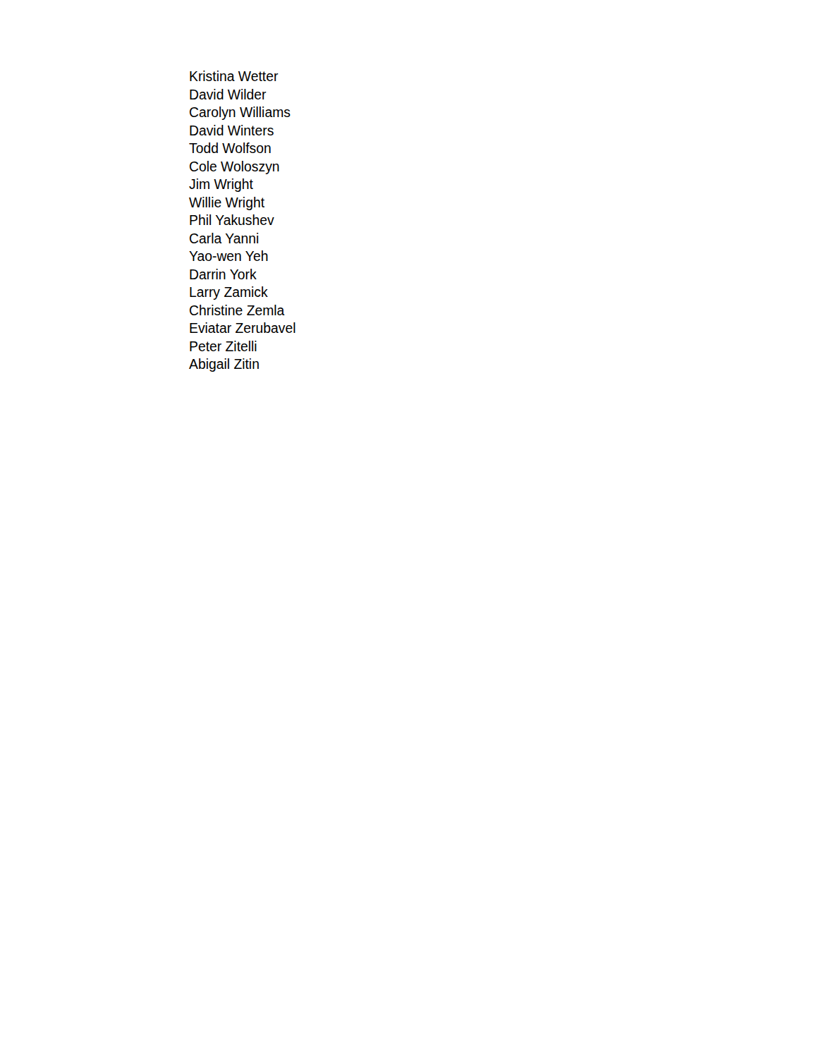Kristina Wetter
David Wilder
Carolyn Williams
David Winters
Todd Wolfson
Cole Woloszyn
Jim Wright
Willie Wright
Phil Yakushev
Carla Yanni
Yao-wen Yeh
Darrin York
Larry Zamick
Christine Zemla
Eviatar Zerubavel
Peter Zitelli
Abigail Zitin